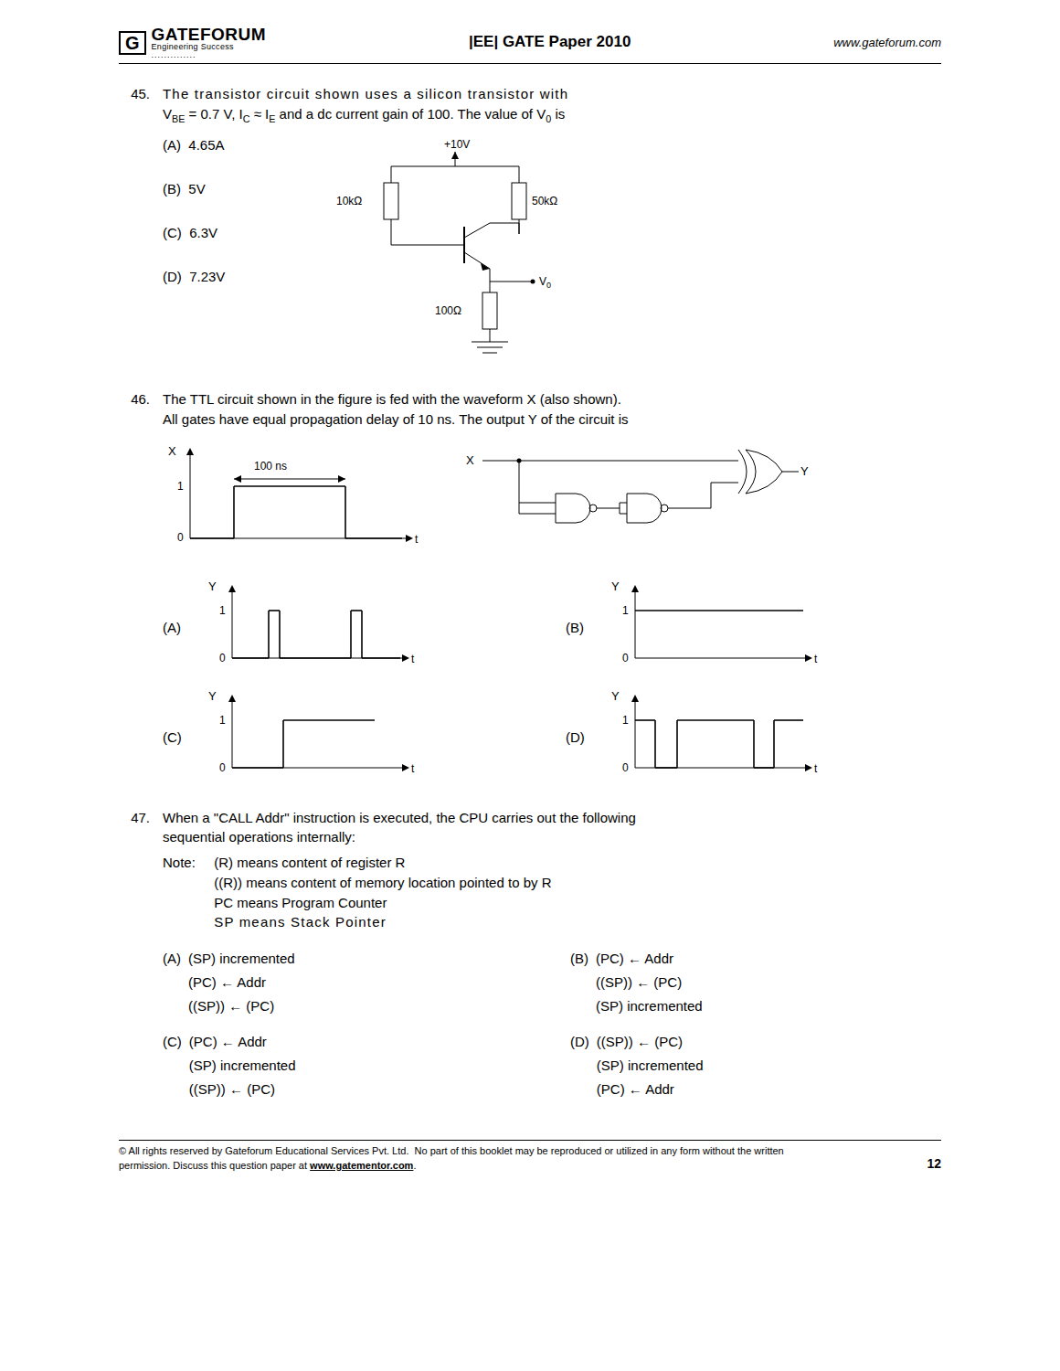G
GATEFORUM
Engineering Success
..............
|EE| GATE Paper 2010
www.gateforum.com
45.
The transistor circuit shown uses a silicon transistor with
VBE = 0.7 V, IC ≈ IE and a dc current gain of 100. The value of V0 is
(A) 4.65A
(B) 5V
(C) 6.3V
(D) 7.23V
+10V 10kΩ 50kΩ V0 100Ω
46.
The TTL circuit shown in the figure is fed with the waveform X (also shown).
All gates have equal propagation delay of 10 ns. The output Y of the circuit is
X t 1 0 100 ns X Y
(A) Y t 1 0
(B) Y t 1 0
(C) Y t 1 0
(D) Y t 1 0
47.
When a "CALL Addr" instruction is executed, the CPU carries out the following
sequential operations internally:
Note:
(R) means content of register R
((R)) means content of memory location pointed to by R
PC means Program Counter
SP means Stack Pointer
(A)
(SP) incremented
(PC) ← Addr
((SP)) ← (PC)
(B)
(PC) ← Addr
((SP)) ← (PC)
(SP) incremented
(C)
(PC) ← Addr
(SP) incremented
((SP)) ← (PC)
(D)
((SP)) ← (PC)
(SP) incremented
(PC) ← Addr
© All rights reserved by Gateforum Educational Services Pvt. Ltd. No part of this booklet may be reproduced or utilized in any form without the written permission. Discuss this question paper at www.gatementor.com.
12